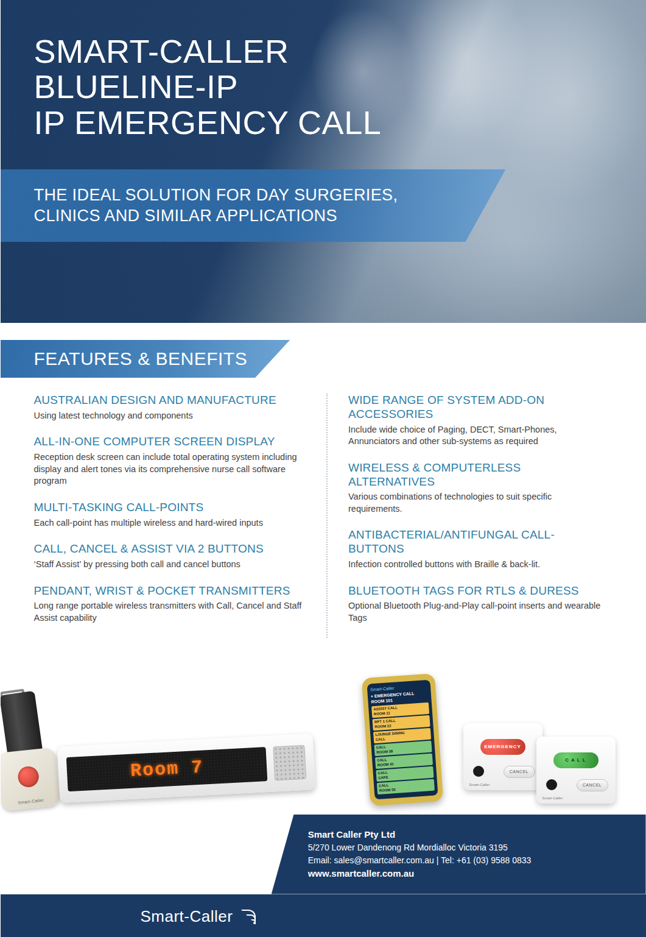Smart-Caller
Blueline-IP
IP Emergency Call
The ideal solution for day surgeries,
clinics and similar applications
Features & Benefits
Australian design and manufacture
Using latest technology and components
All-in-one computer screen display
Reception desk screen can include total operating system including display and alert tones via its comprehensive nurse call software program
Multi-tasking call-points
Each call-point has multiple wireless and hard-wired inputs
Call, cancel & assist via 2 buttons
‘Staff Assist’ by pressing both call and cancel buttons
Pendant, wrist & pocket transmitters
Long range portable wireless transmitters with Call, Cancel and Staff Assist capability
Wide range of system add-on accessories
Include wide choice of Paging, DECT, Smart-Phones, Annunciators and other sub-systems as required
Wireless & computerless alternatives
Various combinations of technologies to suit specific requirements.
Antibacterial/antifungal call-buttons
Infection controlled buttons with Braille & back-lit.
Bluetooth tags for RTLS & duress
Optional Bluetooth Plug-and-Play call-point inserts and wearable Tags
Smart-Caller
Room 7
Smart-Caller
+ EMERGENCY CALL
ROOM 101
ASSIST CALL
ROOM 11 RPT 1 CALL
ROOM 22 LOUNGE DINING
CALL CALL
ROOM 38 CALL
ROOM 41 CALL
CAFE CALL
ROOM 55
EMERGENCY
CANCEL
Smart-Caller
C A L L
CANCEL
Smart-Caller
Smart Caller Pty Ltd
5/270 Lower Dandenong Rd Mordialloc Victoria 3195
Email: sales@smartcaller.com.au | Tel: +61 (03) 9588 0833
www.smartcaller.com.au
Smart-Caller